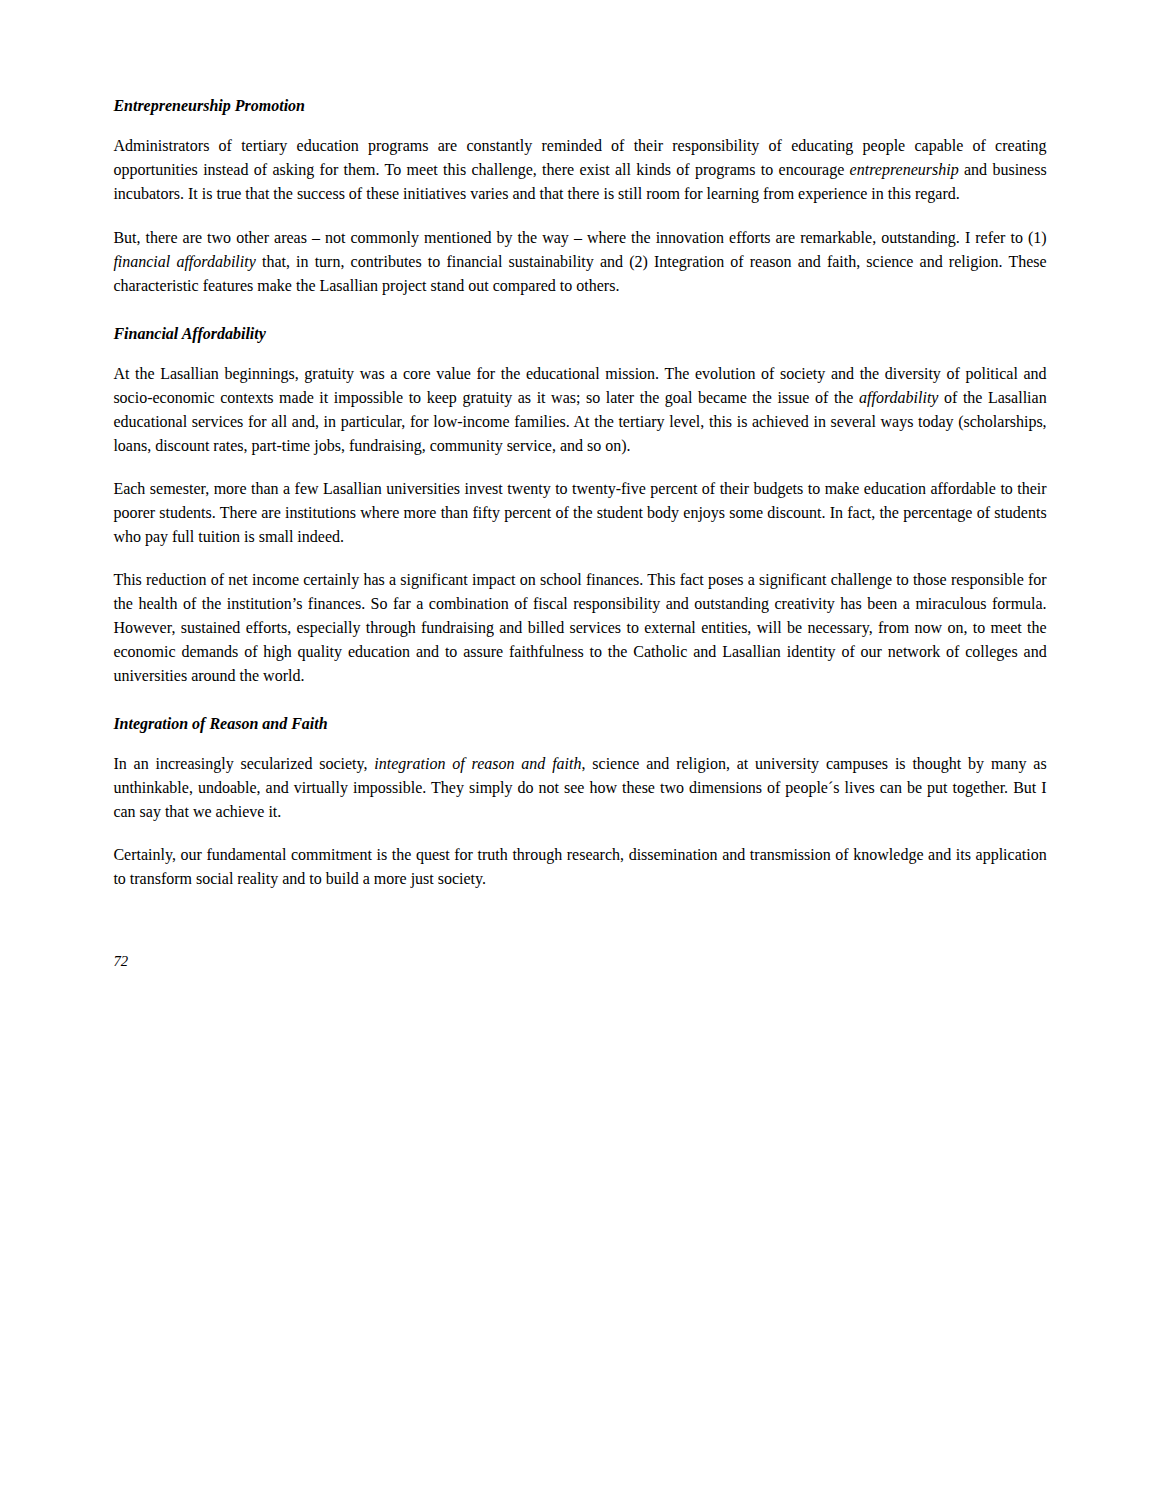Entrepreneurship Promotion
Administrators of tertiary education programs are constantly reminded of their responsibility of educating people capable of creating opportunities instead of asking for them. To meet this challenge, there exist all kinds of programs to encourage entrepreneurship and business incubators. It is true that the success of these initiatives varies and that there is still room for learning from experience in this regard.
But, there are two other areas – not commonly mentioned by the way – where the innovation efforts are remarkable, outstanding. I refer to (1) financial affordability that, in turn, contributes to financial sustainability and (2) Integration of reason and faith, science and religion. These characteristic features make the Lasallian project stand out compared to others.
Financial Affordability
At the Lasallian beginnings, gratuity was a core value for the educational mission. The evolution of society and the diversity of political and socio-economic contexts made it impossible to keep gratuity as it was; so later the goal became the issue of the affordability of the Lasallian educational services for all and, in particular, for low-income families. At the tertiary level, this is achieved in several ways today (scholarships, loans, discount rates, part-time jobs, fundraising, community service, and so on).
Each semester, more than a few Lasallian universities invest twenty to twenty-five percent of their budgets to make education affordable to their poorer students. There are institutions where more than fifty percent of the student body enjoys some discount. In fact, the percentage of students who pay full tuition is small indeed.
This reduction of net income certainly has a significant impact on school finances. This fact poses a significant challenge to those responsible for the health of the institution’s finances. So far a combination of fiscal responsibility and outstanding creativity has been a miraculous formula. However, sustained efforts, especially through fundraising and billed services to external entities, will be necessary, from now on, to meet the economic demands of high quality education and to assure faithfulness to the Catholic and Lasallian identity of our network of colleges and universities around the world.
Integration of Reason and Faith
In an increasingly secularized society, integration of reason and faith, science and religion, at university campuses is thought by many as unthinkable, undoable, and virtually impossible. They simply do not see how these two dimensions of people´s lives can be put together. But I can say that we achieve it.
Certainly, our fundamental commitment is the quest for truth through research, dissemination and transmission of knowledge and its application to transform social reality and to build a more just society.
72